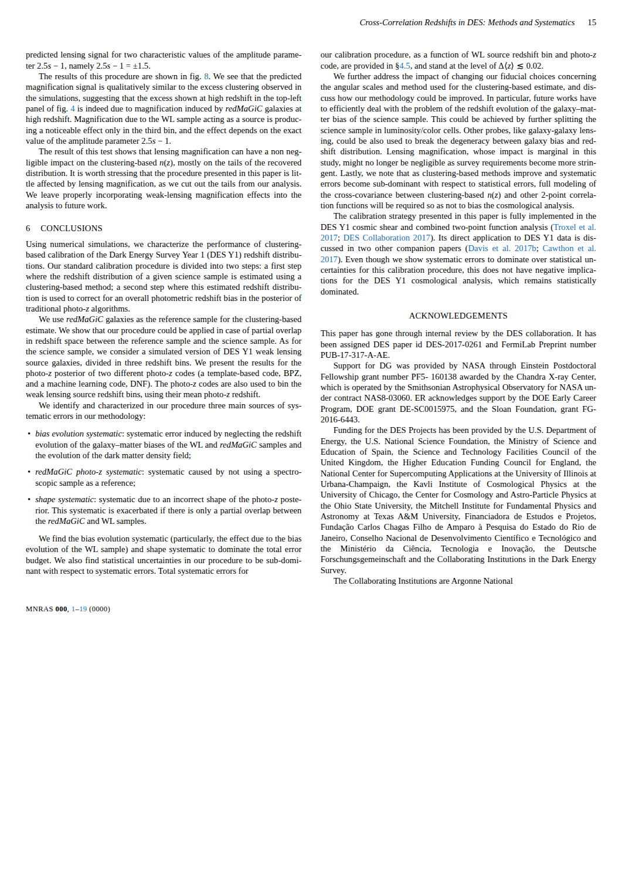Cross-Correlation Redshifts in DES: Methods and Systematics 15
predicted lensing signal for two characteristic values of the amplitude parameter 2.5s − 1, namely 2.5s − 1 = ±1.5.
The results of this procedure are shown in fig. 8. We see that the predicted magnification signal is qualitatively similar to the excess clustering observed in the simulations, suggesting that the excess shown at high redshift in the top-left panel of fig. 4 is indeed due to magnification induced by redMaGiC galaxies at high redshift. Magnification due to the WL sample acting as a source is producing a noticeable effect only in the third bin, and the effect depends on the exact value of the amplitude parameter 2.5s − 1.
The result of this test shows that lensing magnification can have a non negligible impact on the clustering-based n(z), mostly on the tails of the recovered distribution. It is worth stressing that the procedure presented in this paper is little affected by lensing magnification, as we cut out the tails from our analysis. We leave properly incorporating weak-lensing magnification effects into the analysis to future work.
6 CONCLUSIONS
Using numerical simulations, we characterize the performance of clustering-based calibration of the Dark Energy Survey Year 1 (DES Y1) redshift distributions. Our standard calibration procedure is divided into two steps: a first step where the redshift distribution of a given science sample is estimated using a clustering-based method; a second step where this estimated redshift distribution is used to correct for an overall photometric redshift bias in the posterior of traditional photo-z algorithms.
We use redMaGiC galaxies as the reference sample for the clustering-based estimate. We show that our procedure could be applied in case of partial overlap in redshift space between the reference sample and the science sample. As for the science sample, we consider a simulated version of DES Y1 weak lensing source galaxies, divided in three redshift bins. We present the results for the photo-z posterior of two different photo-z codes (a template-based code, BPZ, and a machine learning code, DNF). The photo-z codes are also used to bin the weak lensing source redshift bins, using their mean photo-z redshift.
We identify and characterized in our procedure three main sources of systematic errors in our methodology:
bias evolution systematic: systematic error induced by neglecting the redshift evolution of the galaxy–matter biases of the WL and redMaGiC samples and the evolution of the dark matter density field;
redMaGiC photo-z systematic: systematic caused by not using a spectroscopic sample as a reference;
shape systematic: systematic due to an incorrect shape of the photo-z posterior. This systematic is exacerbated if there is only a partial overlap between the redMaGiC and WL samples.
We find the bias evolution systematic (particularly, the effect due to the bias evolution of the WL sample) and shape systematic to dominate the total error budget. We also find statistical uncertainties in our procedure to be sub-dominant with respect to systematic errors. Total systematic errors for
our calibration procedure, as a function of WL source redshift bin and photo-z code, are provided in §4.5, and stand at the level of Δ⟨z⟩ ≲ 0.02.
We further address the impact of changing our fiducial choices concerning the angular scales and method used for the clustering-based estimate, and discuss how our methodology could be improved. In particular, future works have to efficiently deal with the problem of the redshift evolution of the galaxy–matter bias of the science sample. This could be achieved by further splitting the science sample in luminosity/color cells. Other probes, like galaxy-galaxy lensing, could be also used to break the degeneracy between galaxy bias and redshift distribution. Lensing magnification, whose impact is marginal in this study, might no longer be negligible as survey requirements become more stringent. Lastly, we note that as clustering-based methods improve and systematic errors become sub-dominant with respect to statistical errors, full modeling of the cross-covariance between clustering-based n(z) and other 2-point correlation functions will be required so as not to bias the cosmological analysis.
The calibration strategy presented in this paper is fully implemented in the DES Y1 cosmic shear and combined two-point function analysis (Troxel et al. 2017; DES Collaboration 2017). Its direct application to DES Y1 data is discussed in two other companion papers (Davis et al. 2017b; Cawthon et al. 2017). Even though we show systematic errors to dominate over statistical uncertainties for this calibration procedure, this does not have negative implications for the DES Y1 cosmological analysis, which remains statistically dominated.
ACKNOWLEDGEMENTS
This paper has gone through internal review by the DES collaboration. It has been assigned DES paper id DES-2017-0261 and FermiLab Preprint number PUB-17-317-A-AE.
Support for DG was provided by NASA through Einstein Postdoctoral Fellowship grant number PF5- 160138 awarded by the Chandra X-ray Center, which is operated by the Smithsonian Astrophysical Observatory for NASA under contract NAS8-03060. ER acknowledges support by the DOE Early Career Program, DOE grant DE-SC0015975, and the Sloan Foundation, grant FG-2016-6443.
Funding for the DES Projects has been provided by the U.S. Department of Energy, the U.S. National Science Foundation, the Ministry of Science and Education of Spain, the Science and Technology Facilities Council of the United Kingdom, the Higher Education Funding Council for England, the National Center for Supercomputing Applications at the University of Illinois at Urbana-Champaign, the Kavli Institute of Cosmological Physics at the University of Chicago, the Center for Cosmology and Astro-Particle Physics at the Ohio State University, the Mitchell Institute for Fundamental Physics and Astronomy at Texas A&M University, Financiadora de Estudos e Projetos, Fundação Carlos Chagas Filho de Amparo à Pesquisa do Estado do Rio de Janeiro, Conselho Nacional de Desenvolvimento Científico e Tecnológico and the Ministério da Ciência, Tecnologia e Inovação, the Deutsche Forschungsgemeinschaft and the Collaborating Institutions in the Dark Energy Survey.
The Collaborating Institutions are Argonne National
MNRAS 000, 1–19 (0000)